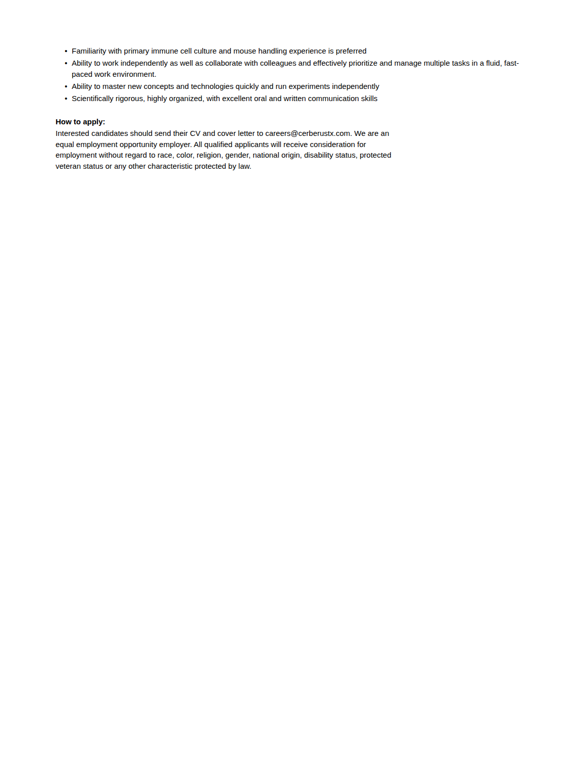Familiarity with primary immune cell culture and mouse handling experience is preferred
Ability to work independently as well as collaborate with colleagues and effectively prioritize and manage multiple tasks in a fluid, fast-paced work environment.
Ability to master new concepts and technologies quickly and run experiments independently
Scientifically rigorous, highly organized, with excellent oral and written communication skills
How to apply:
Interested candidates should send their CV and cover letter to careers@cerberustx.com. We are an equal employment opportunity employer. All qualified applicants will receive consideration for employment without regard to race, color, religion, gender, national origin, disability status, protected veteran status or any other characteristic protected by law.